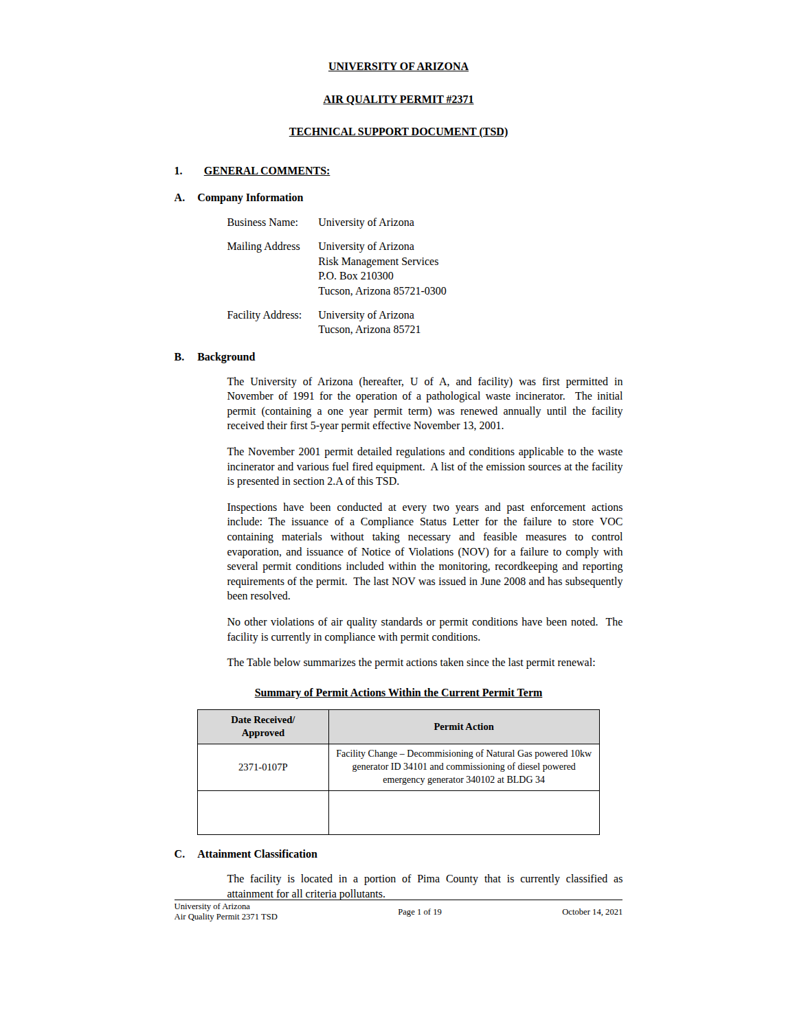UNIVERSITY OF ARIZONA
AIR QUALITY PERMIT #2371
TECHNICAL SUPPORT DOCUMENT (TSD)
1. GENERAL COMMENTS:
A. Company Information
| Business Name: | University of Arizona |
| Mailing Address | University of Arizona Risk Management Services P.O. Box 210300 Tucson, Arizona 85721-0300 |
| Facility Address: | University of Arizona Tucson, Arizona 85721 |
B. Background
The University of Arizona (hereafter, U of A, and facility) was first permitted in November of 1991 for the operation of a pathological waste incinerator. The initial permit (containing a one year permit term) was renewed annually until the facility received their first 5-year permit effective November 13, 2001.
The November 2001 permit detailed regulations and conditions applicable to the waste incinerator and various fuel fired equipment. A list of the emission sources at the facility is presented in section 2.A of this TSD.
Inspections have been conducted at every two years and past enforcement actions include: The issuance of a Compliance Status Letter for the failure to store VOC containing materials without taking necessary and feasible measures to control evaporation, and issuance of Notice of Violations (NOV) for a failure to comply with several permit conditions included within the monitoring, recordkeeping and reporting requirements of the permit. The last NOV was issued in June 2008 and has subsequently been resolved.
No other violations of air quality standards or permit conditions have been noted. The facility is currently in compliance with permit conditions.
The Table below summarizes the permit actions taken since the last permit renewal:
Summary of Permit Actions Within the Current Permit Term
| Date Received/ Approved | Permit Action |
| --- | --- |
| 2371-0107P | Facility Change – Decommisioning of Natural Gas powered 10kw generator ID 34101 and commissioning of diesel powered emergency generator 340102 at BLDG 34 |
C. Attainment Classification
The facility is located in a portion of Pima County that is currently classified as attainment for all criteria pollutants.
University of Arizona
Air Quality Permit 2371 TSD
Page 1 of 19
October 14, 2021